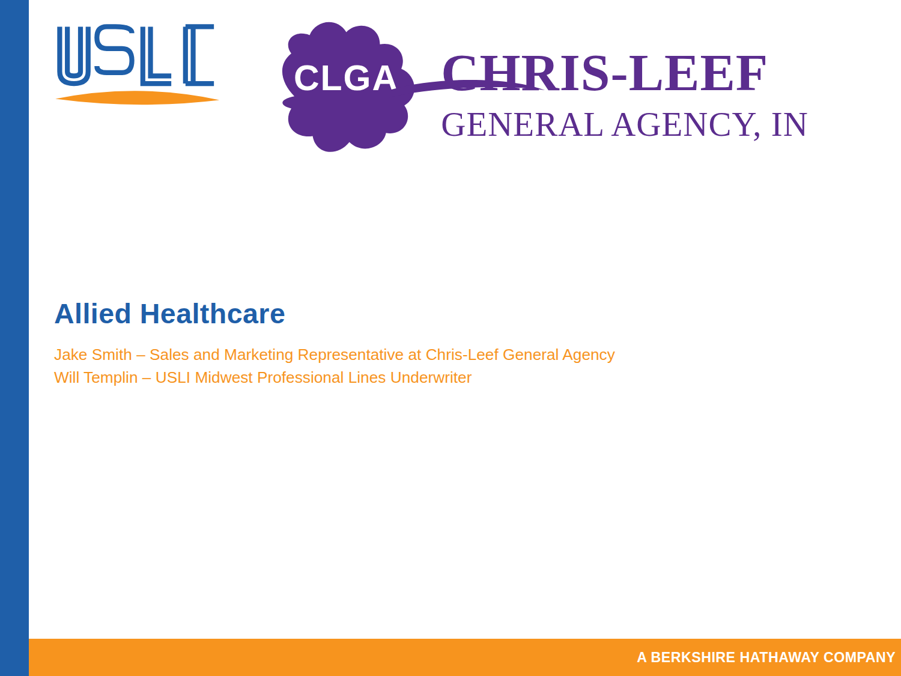CLGA CHRIS-LEEF GENERAL AGENCY, INC.
Allied Healthcare
Jake Smith – Sales and Marketing Representative at Chris-Leef General Agency Will Templin – USLI Midwest Professional Lines Underwriter
A BERKSHIRE HATHAWAY COMPANY